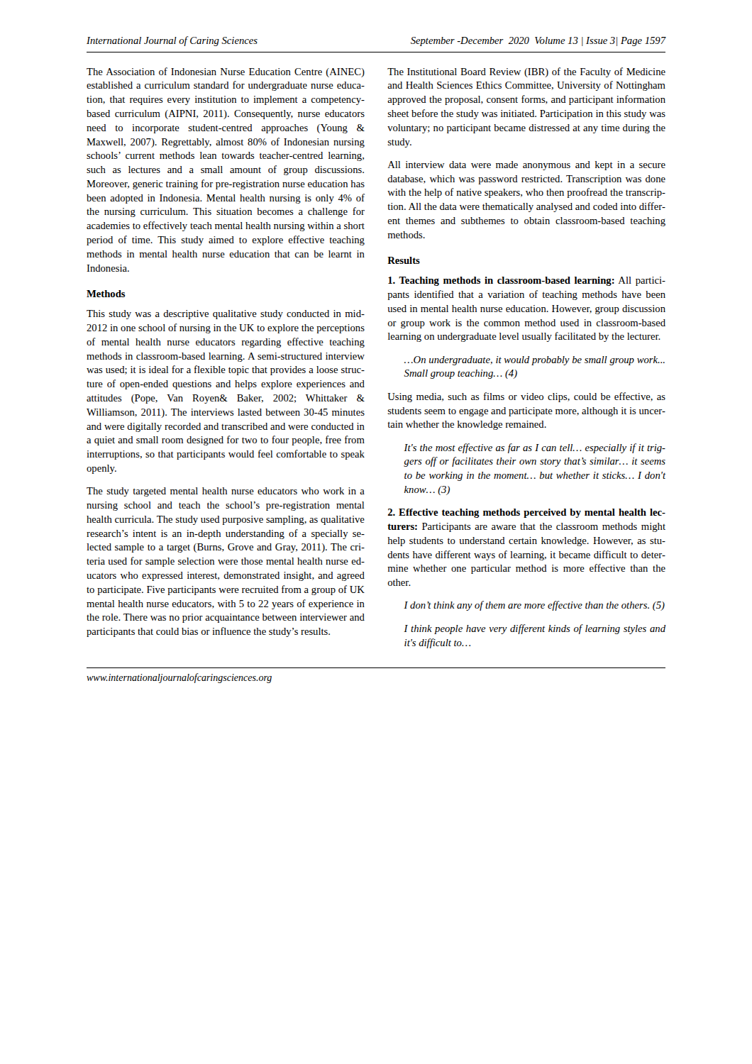International Journal of Caring Sciences September -December 2020 Volume 13 | Issue 3| Page 1597
The Association of Indonesian Nurse Education Centre (AINEC) established a curriculum standard for undergraduate nurse education, that requires every institution to implement a competency-based curriculum (AIPNI, 2011). Consequently, nurse educators need to incorporate student-centred approaches (Young & Maxwell, 2007). Regrettably, almost 80% of Indonesian nursing schools’ current methods lean towards teacher-centred learning, such as lectures and a small amount of group discussions. Moreover, generic training for pre-registration nurse education has been adopted in Indonesia. Mental health nursing is only 4% of the nursing curriculum. This situation becomes a challenge for academies to effectively teach mental health nursing within a short period of time. This study aimed to explore effective teaching methods in mental health nurse education that can be learnt in Indonesia.
Methods
This study was a descriptive qualitative study conducted in mid-2012 in one school of nursing in the UK to explore the perceptions of mental health nurse educators regarding effective teaching methods in classroom-based learning. A semi-structured interview was used; it is ideal for a flexible topic that provides a loose structure of open-ended questions and helps explore experiences and attitudes (Pope, Van Royen& Baker, 2002; Whittaker & Williamson, 2011). The interviews lasted between 30-45 minutes and were digitally recorded and transcribed and were conducted in a quiet and small room designed for two to four people, free from interruptions, so that participants would feel comfortable to speak openly.
The study targeted mental health nurse educators who work in a nursing school and teach the school’s pre-registration mental health curricula. The study used purposive sampling, as qualitative research’s intent is an in-depth understanding of a specially selected sample to a target (Burns, Grove and Gray, 2011). The criteria used for sample selection were those mental health nurse educators who expressed interest, demonstrated insight, and agreed to participate. Five participants were recruited from a group of UK mental health nurse educators, with 5 to 22 years of experience in the role. There was no prior acquaintance between interviewer and participants that could bias or influence the study’s results.
The Institutional Board Review (IBR) of the Faculty of Medicine and Health Sciences Ethics Committee, University of Nottingham approved the proposal, consent forms, and participant information sheet before the study was initiated. Participation in this study was voluntary; no participant became distressed at any time during the study.
All interview data were made anonymous and kept in a secure database, which was password restricted. Transcription was done with the help of native speakers, who then proofread the transcription. All the data were thematically analysed and coded into different themes and subthemes to obtain classroom-based teaching methods.
Results
1. Teaching methods in classroom-based learning: All participants identified that a variation of teaching methods have been used in mental health nurse education. However, group discussion or group work is the common method used in classroom-based learning on undergraduate level usually facilitated by the lecturer.
…On undergraduate, it would probably be small group work... Small group teaching… (4)
Using media, such as films or video clips, could be effective, as students seem to engage and participate more, although it is uncertain whether the knowledge remained.
It's the most effective as far as I can tell… especially if it triggers off or facilitates their own story that’s similar… it seems to be working in the moment… but whether it sticks… I don't know… (3)
2. Effective teaching methods perceived by mental health lecturers: Participants are aware that the classroom methods might help students to understand certain knowledge. However, as students have different ways of learning, it became difficult to determine whether one particular method is more effective than the other.
I don’t think any of them are more effective than the others. (5)
I think people have very different kinds of learning styles and it's difficult to…
www.internationaljournalofcaringsciences.org